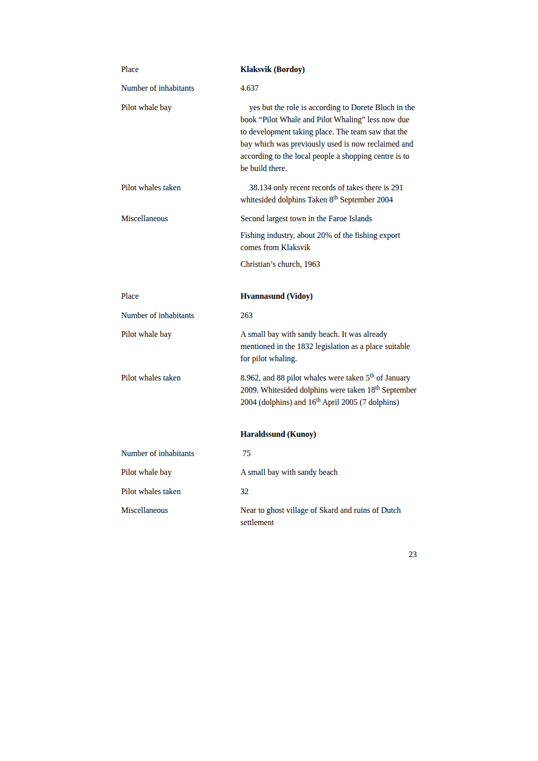| Place | Klaksvik (Bordoy) |
| Number of inhabitants | 4.637 |
| Pilot whale bay | yes but the role is according to Dorete Bloch in the book “Pilot Whale and Pilot Whaling” less now due to development taking place. The team saw that the bay which was previously used is now reclaimed and according to the local people a shopping centre is to be build there. |
| Pilot whales taken | 38.134 only recent records of takes there is 291 whitesided dolphins Taken 8 th September 2004 |
| Miscellaneous | Second largest town in the Faroe Islands Fishing industry, about 20% of the fishing export comes from Klaksvik Christian’s church, 1963 |
| Place | Hvannasund (Vidoy) |
| Number of inhabitants | 263 |
| Pilot whale bay | A small bay with sandy beach. It was already mentioned in the 1832 legislation as a place suitable for pilot whaling. |
| Pilot whales taken | 8.962, and 88 pilot whales were taken 5 th of January 2009. Whitesided dolphins were taken 18 th September 2004 (dolphins) and 16 th April 2005 (7 dolphins) |
| | Haraldssund (Kunoy) |
| Number of inhabitants | 75 |
| Pilot whale bay | A small bay with sandy beach |
| Pilot whales taken | 32 |
| Miscellaneous | Near to ghost village of Skard and ruins of Dutch settlement |
23